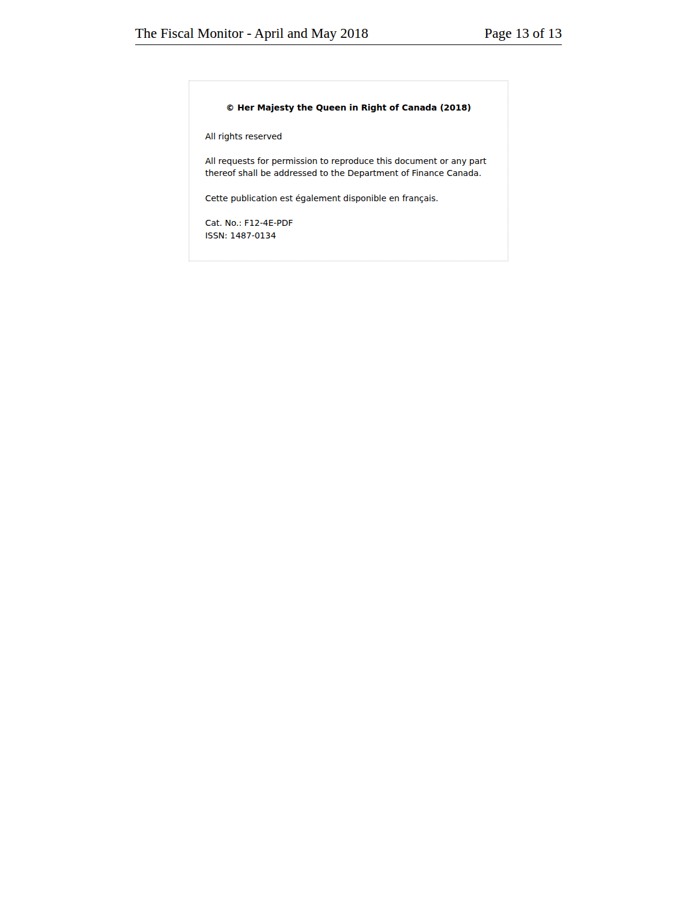The Fiscal Monitor - April and May 2018
Page 13 of 13
© Her Majesty the Queen in Right of Canada (2018)
All rights reserved
All requests for permission to reproduce this document or any part thereof shall be addressed to the Department of Finance Canada.
Cette publication est également disponible en français.
Cat. No.: F12-4E-PDF ISSN: 1487-0134